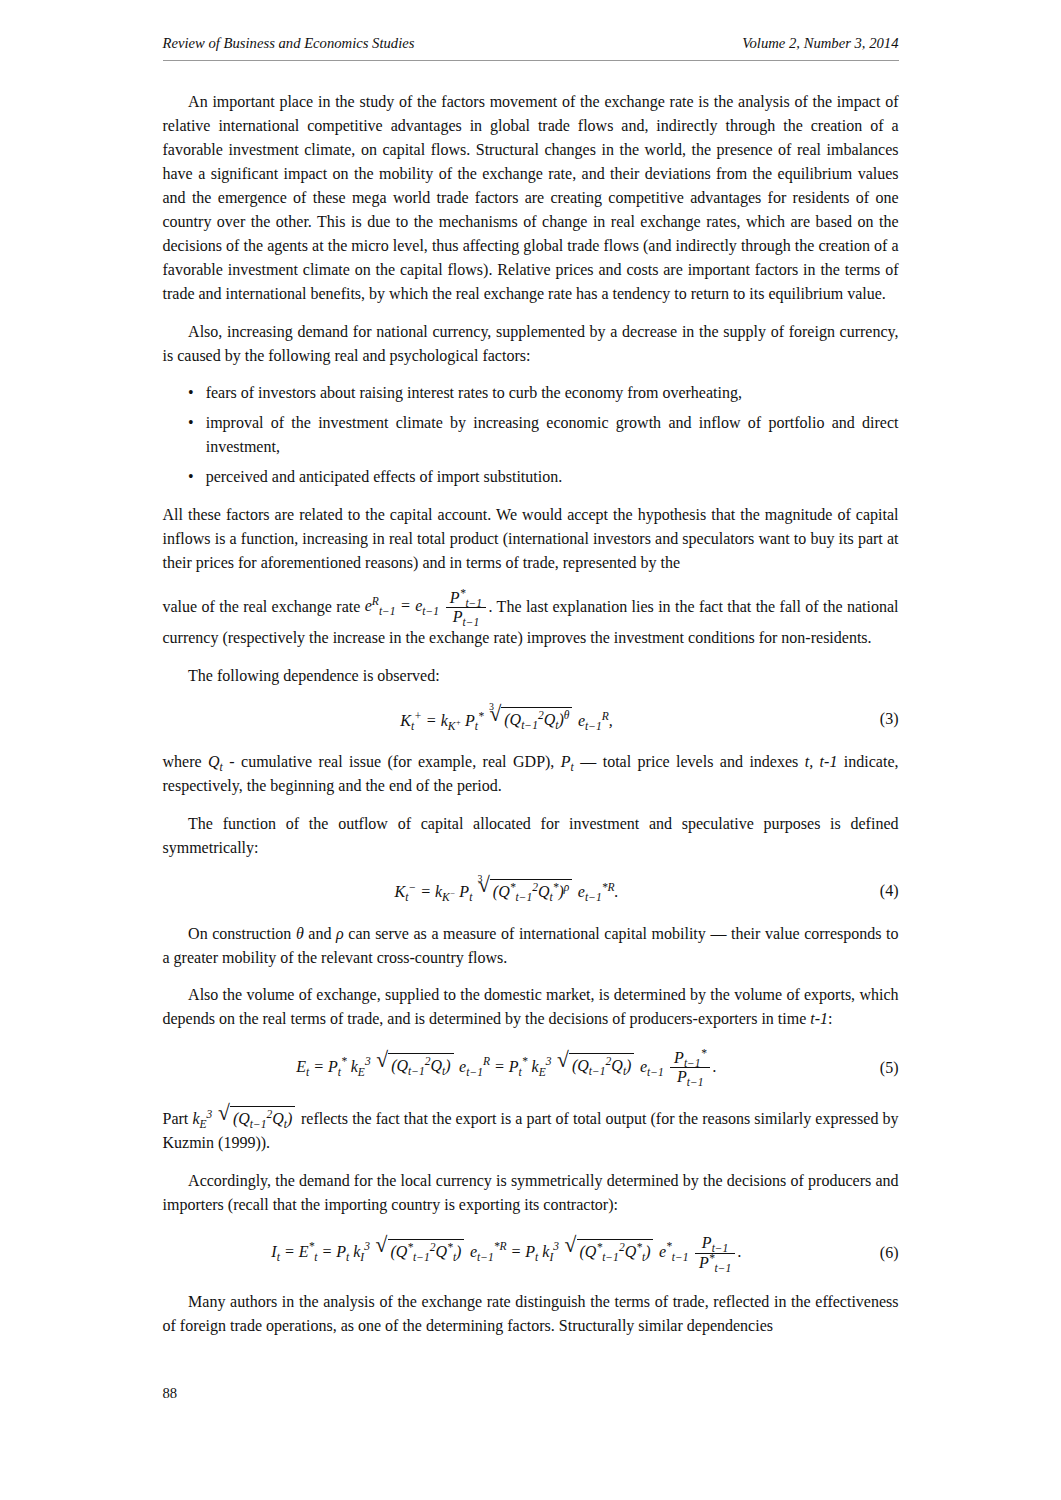Review of Business and Economics Studies Volume 2, Number 3, 2014
An important place in the study of the factors movement of the exchange rate is the analysis of the impact of relative international competitive advantages in global trade flows and, indirectly through the creation of a favorable investment climate, on capital flows. Structural changes in the world, the presence of real imbalances have a significant impact on the mobility of the exchange rate, and their deviations from the equilibrium values and the emergence of these mega world trade factors are creating competitive advantages for residents of one country over the other. This is due to the mechanisms of change in real exchange rates, which are based on the decisions of the agents at the micro level, thus affecting global trade flows (and indirectly through the creation of a favorable investment climate on the capital flows). Relative prices and costs are important factors in the terms of trade and international benefits, by which the real exchange rate has a tendency to return to its equilibrium value.
Also, increasing demand for national currency, supplemented by a decrease in the supply of foreign currency, is caused by the following real and psychological factors:
fears of investors about raising interest rates to curb the economy from overheating,
improval of the investment climate by increasing economic growth and inflow of portfolio and direct investment,
perceived and anticipated effects of import substitution.
All these factors are related to the capital account. We would accept the hypothesis that the magnitude of capital inflows is a function, increasing in real total product (international investors and speculators want to buy its part at their prices for aforementioned reasons) and in terms of trade, represented by the
value of the real exchange rate eRt−1 = et−1 P*t−1 Pt−1. The last explanation lies in the fact that the fall of the national currency (respectively the increase in the exchange rate) improves the investment conditions for non-residents.
The following dependence is observed:
Kt+ = kK+ Pt* 3(Qt−12Qt)θ et−1R, (3)
where Qt - cumulative real issue (for example, real GDP), Pt — total price levels and indexes t, t-1 indicate, respectively, the beginning and the end of the period.
The function of the outflow of capital allocated for investment and speculative purposes is defined symmetrically:
Kt− = kK− Pt 3(Q*t−12Qt*)ρ et−1*R. (4)
On construction θ and ρ can serve as a measure of international capital mobility — their value corresponds to a greater mobility of the relevant cross-country flows.
Also the volume of exchange, supplied to the domestic market, is determined by the volume of exports, which depends on the real terms of trade, and is determined by the decisions of producers-exporters in time t-1:
Et = Pt* kE3 (Qt−12Qt) et−1R = Pt* kE3 (Qt−12Qt) et−1 Pt−1*Pt−1. (5)
Part kE3 (Qt−12Qt) reflects the fact that the export is a part of total output (for the reasons similarly expressed by Kuzmin (1999)).
Accordingly, the demand for the local currency is symmetrically determined by the decisions of producers and importers (recall that the importing country is exporting its contractor):
It = E*t = Pt kI3 (Q*t−12Q*t) et−1*R = Pt kI3 (Q*t−12Q*t) e*t−1 Pt−1 P*t−1. (6)
Many authors in the analysis of the exchange rate distinguish the terms of trade, reflected in the effectiveness of foreign trade operations, as one of the determining factors. Structurally similar dependencies
88